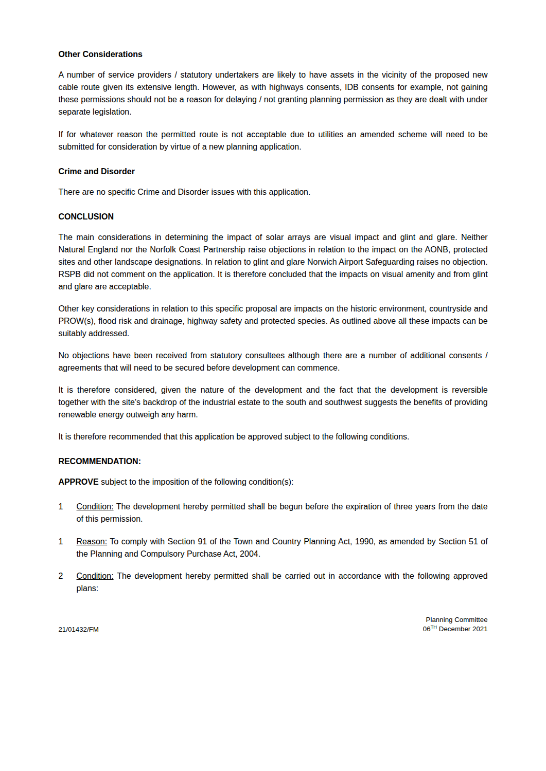Other Considerations
A number of service providers / statutory undertakers are likely to have assets in the vicinity of the proposed new cable route given its extensive length. However, as with highways consents, IDB consents for example, not gaining these permissions should not be a reason for delaying / not granting planning permission as they are dealt with under separate legislation.
If for whatever reason the permitted route is not acceptable due to utilities an amended scheme will need to be submitted for consideration by virtue of a new planning application.
Crime and Disorder
There are no specific Crime and Disorder issues with this application.
CONCLUSION
The main considerations in determining the impact of solar arrays are visual impact and glint and glare. Neither Natural England nor the Norfolk Coast Partnership raise objections in relation to the impact on the AONB, protected sites and other landscape designations. In relation to glint and glare Norwich Airport Safeguarding raises no objection. RSPB did not comment on the application. It is therefore concluded that the impacts on visual amenity and from glint and glare are acceptable.
Other key considerations in relation to this specific proposal are impacts on the historic environment, countryside and PROW(s), flood risk and drainage, highway safety and protected species. As outlined above all these impacts can be suitably addressed.
No objections have been received from statutory consultees although there are a number of additional consents / agreements that will need to be secured before development can commence.
It is therefore considered, given the nature of the development and the fact that the development is reversible together with the site's backdrop of the industrial estate to the south and southwest suggests the benefits of providing renewable energy outweigh any harm.
It is therefore recommended that this application be approved subject to the following conditions.
RECOMMENDATION:
APPROVE subject to the imposition of the following condition(s):
1
Condition: The development hereby permitted shall be begun before the expiration of three years from the date of this permission.
1
Reason: To comply with Section 91 of the Town and Country Planning Act, 1990, as amended by Section 51 of the Planning and Compulsory Purchase Act, 2004.
2
Condition: The development hereby permitted shall be carried out in accordance with the following approved plans:
21/01432/FM
Planning Committee
06TH December 2021